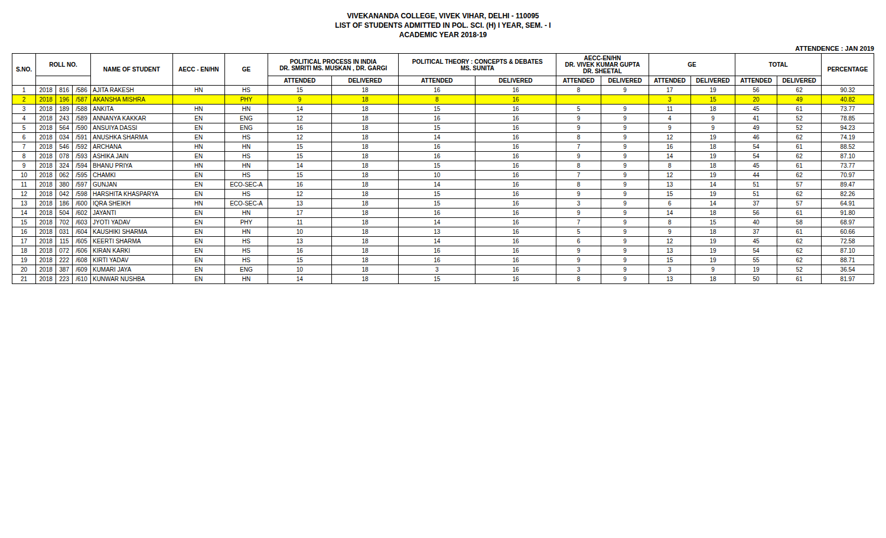VIVEKANANDA COLLEGE, VIVEK VIHAR, DELHI - 110095
LIST OF STUDENTS ADMITTED IN POL. SCI. (H) I YEAR, SEM. - I
ACADEMIC YEAR 2018-19
ATTENDENCE : JAN 2019
| S.NO. | ROLL NO. | NAME OF STUDENT | AECC - EN/HN | GE | POLITICAL PROCESS IN INDIA DR. SMRITI MS. MUSKAN , DR. GARGI | POLITICAL THEORY : CONCEPTS & DEBATES MS. SUNITA | AECC-EN/HN DR. VIVEK KUMAR GUPTA DR. SHEETAL | GE | TOTAL | PERCENTAGE |
| --- | --- | --- | --- | --- | --- | --- | --- | --- | --- | --- |
| | ATTENDED | DELIVERED | ATTENDED | DELIVERED | ATTENDED | DELIVERED | ATTENDED | DELIVERED | ATTENDED | DELIVERED |
| 1 | 2018 | 816 | /586 | AJITA RAKESH | HN | HS | 15 | 18 | 16 | 16 | 8 | 9 | 17 | 19 | 56 | 62 | 90.32 |
| 2 | 2018 | 196 | /587 | AKANSHA MISHRA | | PHY | 9 | 18 | 8 | 16 | | | 3 | 15 | 20 | 49 | 40.82 |
| 3 | 2018 | 189 | /588 | ANKITA | HN | HN | 14 | 18 | 15 | 16 | 5 | 9 | 11 | 18 | 45 | 61 | 73.77 |
| 4 | 2018 | 243 | /589 | ANNANYA KAKKAR | EN | ENG | 12 | 18 | 16 | 16 | 9 | 9 | 4 | 9 | 41 | 52 | 78.85 |
| 5 | 2018 | 564 | /590 | ANSUIYA DASSI | EN | ENG | 16 | 18 | 15 | 16 | 9 | 9 | 9 | 9 | 49 | 52 | 94.23 |
| 6 | 2018 | 034 | /591 | ANUSHKA SHARMA | EN | HS | 12 | 18 | 14 | 16 | 8 | 9 | 12 | 19 | 46 | 62 | 74.19 |
| 7 | 2018 | 546 | /592 | ARCHANA | HN | HN | 15 | 18 | 16 | 16 | 7 | 9 | 16 | 18 | 54 | 61 | 88.52 |
| 8 | 2018 | 078 | /593 | ASHIKA JAIN | EN | HS | 15 | 18 | 16 | 16 | 9 | 9 | 14 | 19 | 54 | 62 | 87.10 |
| 9 | 2018 | 324 | /594 | BHANU PRIYA | HN | HN | 14 | 18 | 15 | 16 | 8 | 9 | 8 | 18 | 45 | 61 | 73.77 |
| 10 | 2018 | 062 | /595 | CHAMKI | EN | HS | 15 | 18 | 10 | 16 | 7 | 9 | 12 | 19 | 44 | 62 | 70.97 |
| 11 | 2018 | 380 | /597 | GUNJAN | EN | ECO-SEC-A | 16 | 18 | 14 | 16 | 8 | 9 | 13 | 14 | 51 | 57 | 89.47 |
| 12 | 2018 | 042 | /598 | HARSHITA KHASPARYA | EN | HS | 12 | 18 | 15 | 16 | 9 | 9 | 15 | 19 | 51 | 62 | 82.26 |
| 13 | 2018 | 186 | /600 | IQRA SHEIKH | HN | ECO-SEC-A | 13 | 18 | 15 | 16 | 3 | 9 | 6 | 14 | 37 | 57 | 64.91 |
| 14 | 2018 | 504 | /602 | JAYANTI | EN | HN | 17 | 18 | 16 | 16 | 9 | 9 | 14 | 18 | 56 | 61 | 91.80 |
| 15 | 2018 | 702 | /603 | JYOTI YADAV | EN | PHY | 11 | 18 | 14 | 16 | 7 | 9 | 8 | 15 | 40 | 58 | 68.97 |
| 16 | 2018 | 031 | /604 | KAUSHIKI SHARMA | EN | HN | 10 | 18 | 13 | 16 | 5 | 9 | 9 | 18 | 37 | 61 | 60.66 |
| 17 | 2018 | 115 | /605 | KEERTI SHARMA | EN | HS | 13 | 18 | 14 | 16 | 6 | 9 | 12 | 19 | 45 | 62 | 72.58 |
| 18 | 2018 | 072 | /606 | KIRAN KARKI | EN | HS | 16 | 18 | 16 | 16 | 9 | 9 | 13 | 19 | 54 | 62 | 87.10 |
| 19 | 2018 | 222 | /608 | KIRTI YADAV | EN | HS | 15 | 18 | 16 | 16 | 9 | 9 | 15 | 19 | 55 | 62 | 88.71 |
| 20 | 2018 | 387 | /609 | KUMARI JAYA | EN | ENG | 10 | 18 | 3 | 16 | 3 | 9 | 3 | 9 | 19 | 52 | 36.54 |
| 21 | 2018 | 223 | /610 | KUNWAR NUSHBA | EN | HN | 14 | 18 | 15 | 16 | 8 | 9 | 13 | 18 | 50 | 61 | 81.97 |